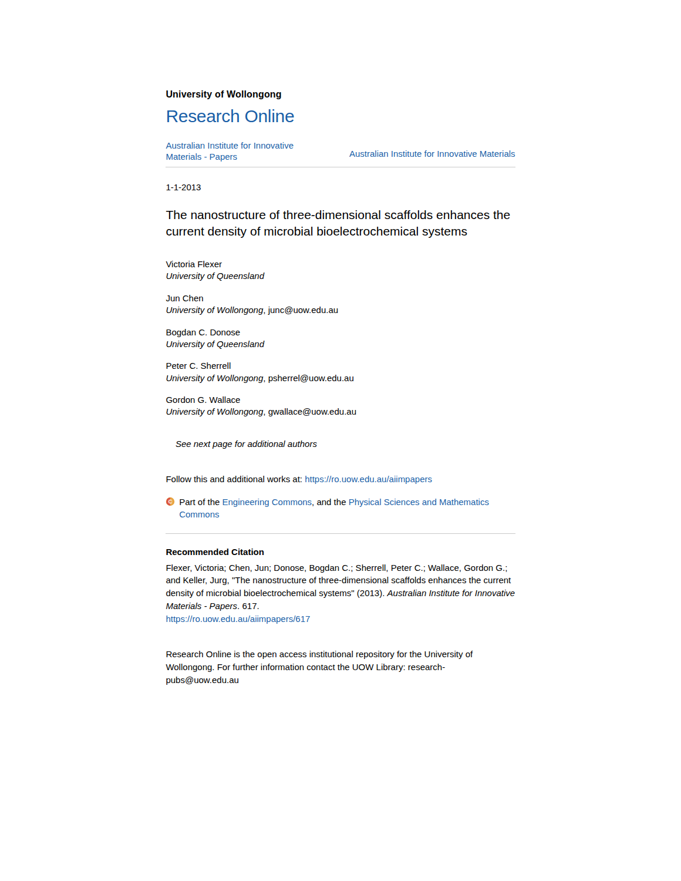University of Wollongong
Research Online
Australian Institute for Innovative Materials - Papers
Australian Institute for Innovative Materials
1-1-2013
The nanostructure of three-dimensional scaffolds enhances the current density of microbial bioelectrochemical systems
Victoria Flexer University of Queensland
Jun Chen University of Wollongong, junc@uow.edu.au
Bogdan C. Donose University of Queensland
Peter C. Sherrell University of Wollongong, psherrel@uow.edu.au
Gordon G. Wallace University of Wollongong, gwallace@uow.edu.au
See next page for additional authors
Follow this and additional works at: https://ro.uow.edu.au/aiimpapers
Part of the Engineering Commons, and the Physical Sciences and Mathematics Commons
Recommended Citation
Flexer, Victoria; Chen, Jun; Donose, Bogdan C.; Sherrell, Peter C.; Wallace, Gordon G.; and Keller, Jurg, "The nanostructure of three-dimensional scaffolds enhances the current density of microbial bioelectrochemical systems" (2013). Australian Institute for Innovative Materials - Papers. 617.
https://ro.uow.edu.au/aiimpapers/617
Research Online is the open access institutional repository for the University of Wollongong. For further information contact the UOW Library: research-pubs@uow.edu.au